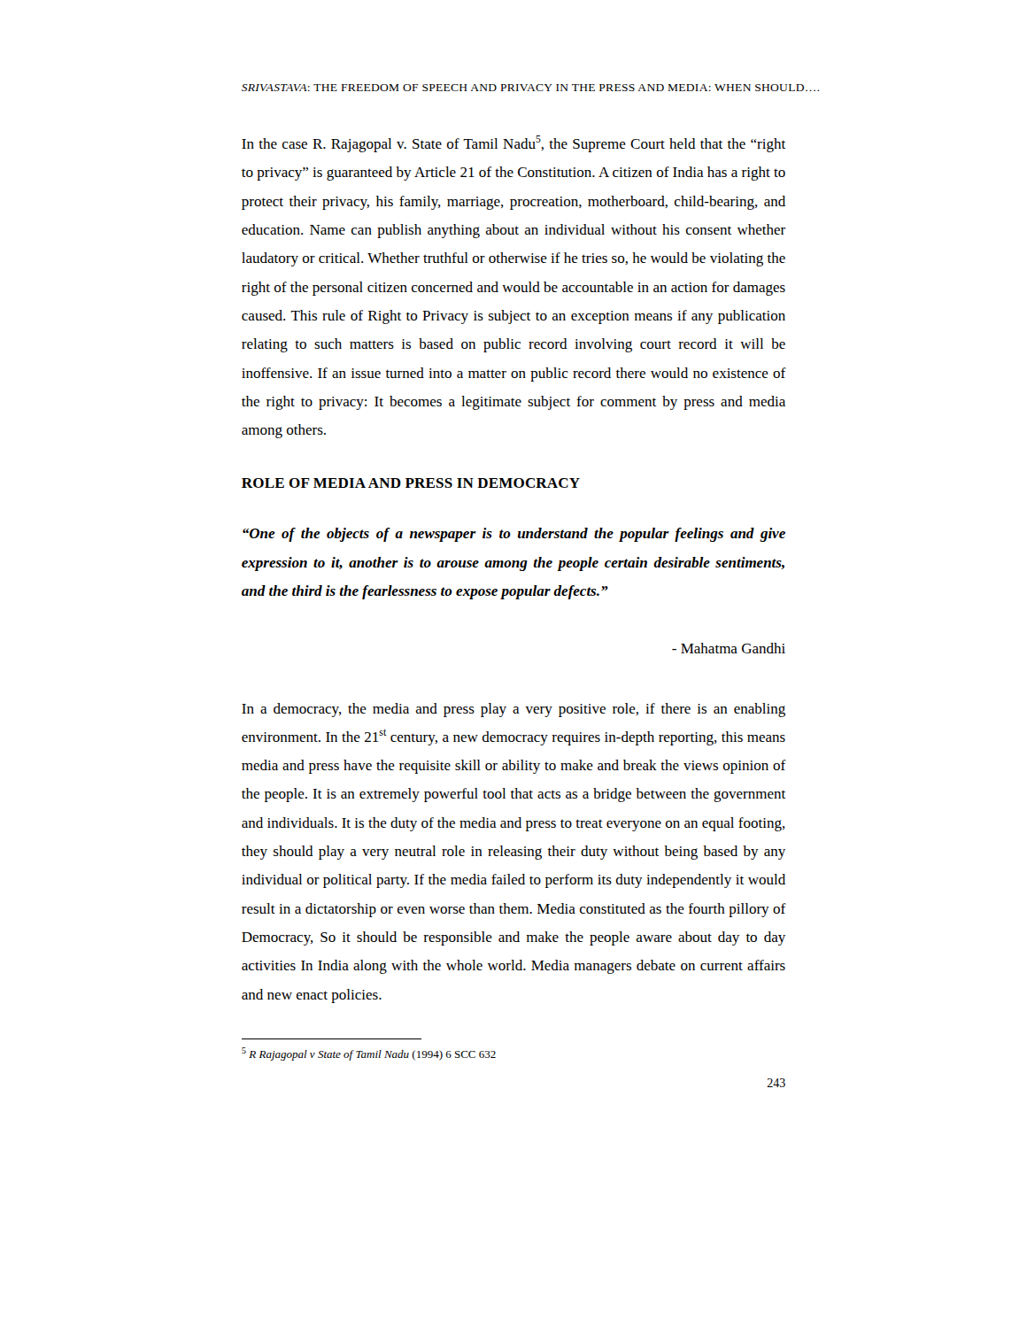SRIVASTAVA: THE FREEDOM OF SPEECH AND PRIVACY IN THE PRESS AND MEDIA: WHEN SHOULD….
In the case R. Rajagopal v. State of Tamil Nadu5, the Supreme Court held that the “right to privacy” is guaranteed by Article 21 of the Constitution. A citizen of India has a right to protect their privacy, his family, marriage, procreation, motherboard, child-bearing, and education. Name can publish anything about an individual without his consent whether laudatory or critical. Whether truthful or otherwise if he tries so, he would be violating the right of the personal citizen concerned and would be accountable in an action for damages caused. This rule of Right to Privacy is subject to an exception means if any publication relating to such matters is based on public record involving court record it will be inoffensive. If an issue turned into a matter on public record there would no existence of the right to privacy: It becomes a legitimate subject for comment by press and media among others.
ROLE OF MEDIA AND PRESS IN DEMOCRACY
“One of the objects of a newspaper is to understand the popular feelings and give expression to it, another is to arouse among the people certain desirable sentiments, and the third is the fearlessness to expose popular defects.”
- Mahatma Gandhi
In a democracy, the media and press play a very positive role, if there is an enabling environment. In the 21st century, a new democracy requires in-depth reporting, this means media and press have the requisite skill or ability to make and break the views opinion of the people. It is an extremely powerful tool that acts as a bridge between the government and individuals. It is the duty of the media and press to treat everyone on an equal footing, they should play a very neutral role in releasing their duty without being based by any individual or political party. If the media failed to perform its duty independently it would result in a dictatorship or even worse than them. Media constituted as the fourth pillory of Democracy, So it should be responsible and make the people aware about day to day activities In India along with the whole world. Media managers debate on current affairs and new enact policies.
5 R Rajagopal v State of Tamil Nadu (1994) 6 SCC 632
243